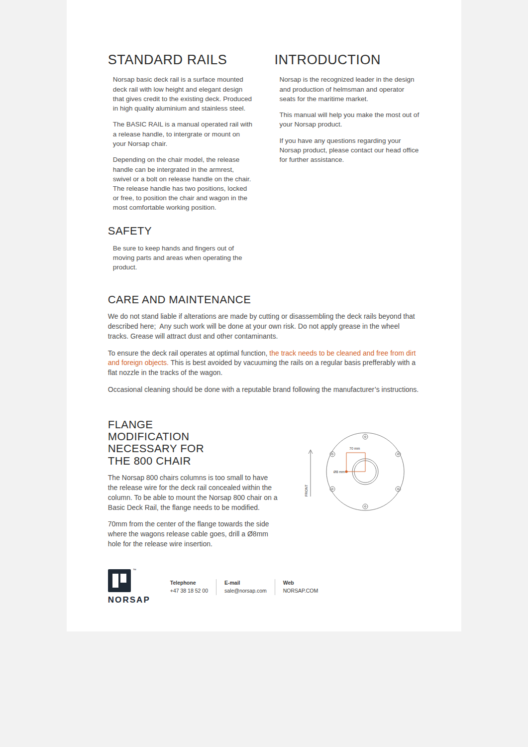STANDARD RAILS
Norsap basic deck rail is a surface mounted deck rail with low height and elegant design that gives credit to the existing deck. Produced in high quality aluminium and stainless steel.
The BASIC RAIL is a manual operated rail with a release handle, to intergrate or mount on your Norsap chair.
Depending on the chair model, the release handle can be intergrated in the armrest, swivel or a bolt on release handle on the chair.
The release handle has two positions, locked or free, to position the chair and wagon in the most comfortable working position.
SAFETY
Be sure to keep hands and fingers out of moving parts and areas when operating the product.
INTRODUCTION
Norsap is the recognized leader in the design and production of helmsman and operator seats for the maritime market.
This manual will help you make the most out of your Norsap product.
If you have any questions regarding your Norsap product, please contact our head office for further assistance.
CARE AND MAINTENANCE
We do not stand liable if alterations are made by cutting or disassembling the deck rails beyond that described here; Any such work will be done at your own risk. Do not apply grease in the wheel tracks. Grease will attract dust and other contaminants.
To ensure the deck rail operates at optimal function, the track needs to be cleaned and free from dirt and foreign objects. This is best avoided by vacuuming the rails on a regular basis prefferably with a flat nozzle in the tracks of the wagon.
Occasional cleaning should be done with a reputable brand following the manufacturer’s instructions.
FLANGE MODIFICATION NECESSARY FOR THE 800 CHAIR
The Norsap 800 chairs columns is too small to have the release wire for the deck rail concealed within the column. To be able to mount the Norsap 800 chair on a Basic Deck Rail, the flange needs to be modified.
70mm from the center of the flange towards the side where the wagons release cable goes, drill a Ø8mm hole for the release wire insertion.
Flange top view with 70 mm offset and Ø8 mm hole 70 mm Ø8 mm FRONT
™
NORSAP
Telephone +47 38 18 52 00
E-mail sale@norsap.com
Web NORSAP.COM